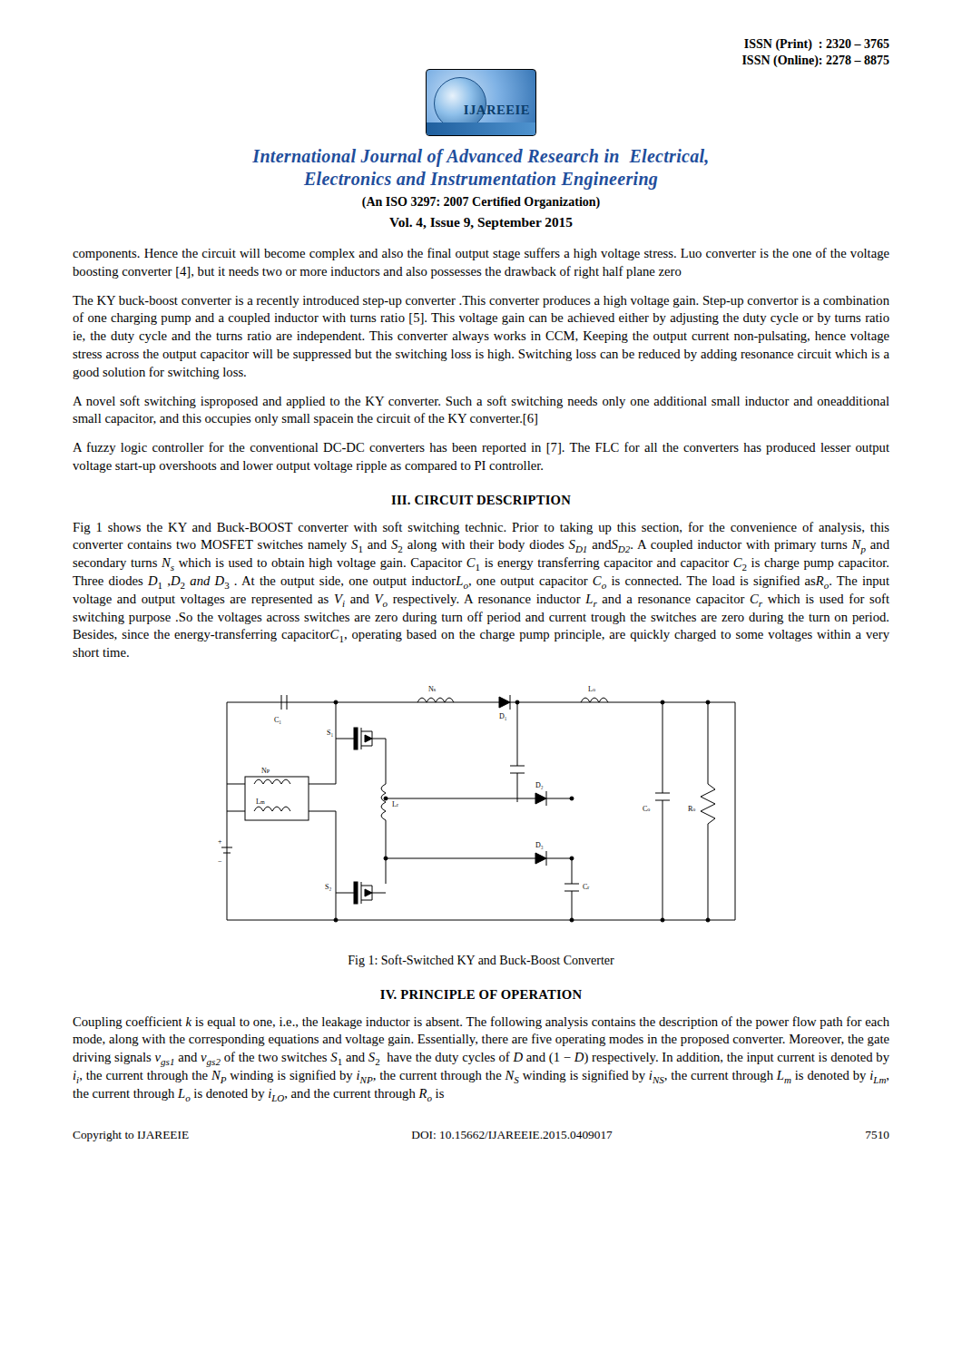ISSN (Print) : 2320 – 3765
ISSN (Online): 2278 – 8875
IJAREEIE
International Journal of Advanced Research in Electrical,
Electronics and Instrumentation Engineering
(An ISO 3297: 2007 Certified Organization)
Vol. 4, Issue 9, September 2015
components. Hence the circuit will become complex and also the final output stage suffers a high voltage stress. Luo converter is the one of the voltage boosting converter [4], but it needs two or more inductors and also possesses the drawback of right half plane zero
The KY buck-boost converter is a recently introduced step-up converter .This converter produces a high voltage gain. Step-up convertor is a combination of one charging pump and a coupled inductor with turns ratio [5]. This voltage gain can be achieved either by adjusting the duty cycle or by turns ratio ie, the duty cycle and the turns ratio are independent. This converter always works in CCM, Keeping the output current non-pulsating, hence voltage stress across the output capacitor will be suppressed but the switching loss is high. Switching loss can be reduced by adding resonance circuit which is a good solution for switching loss.
A novel soft switching isproposed and applied to the KY converter. Such a soft switching needs only one additional small inductor and oneadditional small capacitor, and this occupies only small spacein the circuit of the KY converter.[6]
A fuzzy logic controller for the conventional DC-DC converters has been reported in [7]. The FLC for all the converters has produced lesser output voltage start-up overshoots and lower output voltage ripple as compared to PI controller.
III. CIRCUIT DESCRIPTION
Fig 1 shows the KY and Buck-BOOST converter with soft switching technic. Prior to taking up this section, for the convenience of analysis, this converter contains two MOSFET switches namely S1 and S2 along with their body diodes SD1 andSD2. A coupled inductor with primary turns Np and secondary turns Ns which is used to obtain high voltage gain. Capacitor C1 is energy transferring capacitor and capacitor C2 is charge pump capacitor. Three diodes D1 ,D2 and D3 . At the output side, one output inductorLo, one output capacitor Co is connected. The load is signified asRo. The input voltage and output voltages are represented as Vi and Vo respectively. A resonance inductor Lr and a resonance capacitor Cr which is used for soft switching purpose .So the voltages across switches are zero during turn off period and current trough the switches are zero during the turn on period. Besides, since the energy-transferring capacitorC1, operating based on the charge pump principle, are quickly charged to some voltages within a very short time.
C₁ Ns D₁ Lo NP Lm + − S₁ Lr S₂ D₂ D₃ Cr Co Ro
Fig 1: Soft-Switched KY and Buck-Boost Converter
IV. PRINCIPLE OF OPERATION
Coupling coefficient k is equal to one, i.e., the leakage inductor is absent. The following analysis contains the description of the power flow path for each mode, along with the corresponding equations and voltage gain. Essentially, there are five operating modes in the proposed converter. Moreover, the gate driving signals vgs1 and vgs2 of the two switches S1 and S2 have the duty cycles of D and (1 − D) respectively. In addition, the input current is denoted by ii, the current through the NP winding is signified by iNP, the current through the NS winding is signified by iNS, the current through Lm is denoted by iLm, the current through Lo is denoted by iLO, and the current through Ro is
Copyright to IJAREEIE
DOI: 10.15662/IJAREEIE.2015.0409017
7510